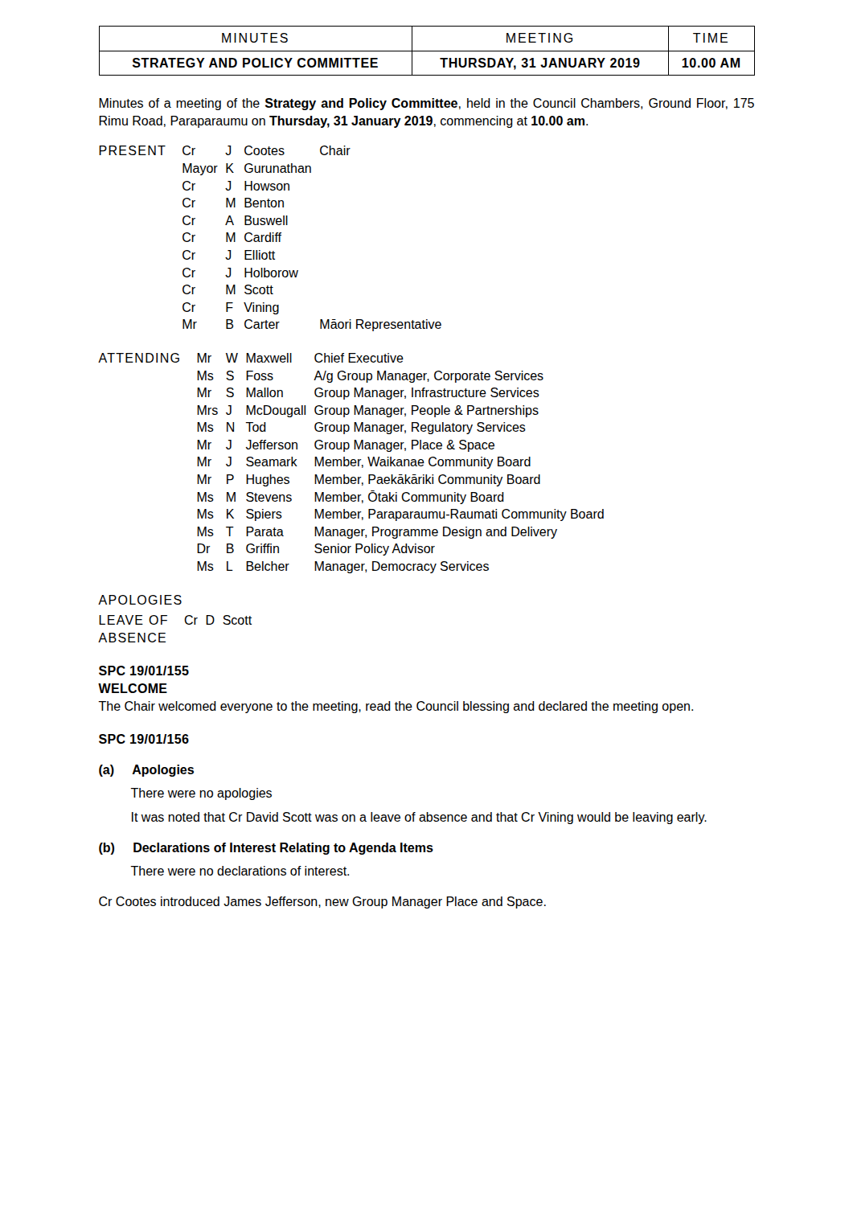| MINUTES | MEETING | TIME |
| STRATEGY AND POLICY COMMITTEE | THURSDAY, 31 JANUARY 2019 | 10.00 AM |
Minutes of a meeting of the Strategy and Policy Committee, held in the Council Chambers, Ground Floor, 175 Rimu Road, Paraparaumu on Thursday, 31 January 2019, commencing at 10.00 am.
| PRESENT | Cr | J | Cootes | Chair |
| | Mayor | K | Gurunathan | |
| | Cr | J | Howson | |
| | Cr | M | Benton | |
| | Cr | A | Buswell | |
| | Cr | M | Cardiff | |
| | Cr | J | Elliott | |
| | Cr | J | Holborow | |
| | Cr | M | Scott | |
| | Cr | F | Vining | |
| | Mr | B | Carter | Māori Representative |
| ATTENDING | Mr | W | Maxwell | Chief Executive |
| | Ms | S | Foss | A/g Group Manager, Corporate Services |
| | Mr | S | Mallon | Group Manager, Infrastructure Services |
| | Mrs | J | McDougall | Group Manager, People & Partnerships |
| | Ms | N | Tod | Group Manager, Regulatory Services |
| | Mr | J | Jefferson | Group Manager, Place & Space |
| | Mr | J | Seamark | Member, Waikanae Community Board |
| | Mr | P | Hughes | Member, Paekākāriki Community Board |
| | Ms | M | Stevens | Member, Ōtaki Community Board |
| | Ms | K | Spiers | Member, Paraparaumu-Raumati Community Board |
| | Ms | T | Parata | Manager, Programme Design and Delivery |
| | Dr | B | Griffin | Senior Policy Advisor |
| | Ms | L | Belcher | Manager, Democracy Services |
APOLOGIES
| LEAVE OF ABSENCE | Cr | D | Scott |
SPC 19/01/155WELCOME
The Chair welcomed everyone to the meeting, read the Council blessing and declared the meeting open.
SPC 19/01/156
(a) Apologies
There were no apologies
It was noted that Cr David Scott was on a leave of absence and that Cr Vining would be leaving early.
(b) Declarations of Interest Relating to Agenda Items
There were no declarations of interest.
Cr Cootes introduced James Jefferson, new Group Manager Place and Space.